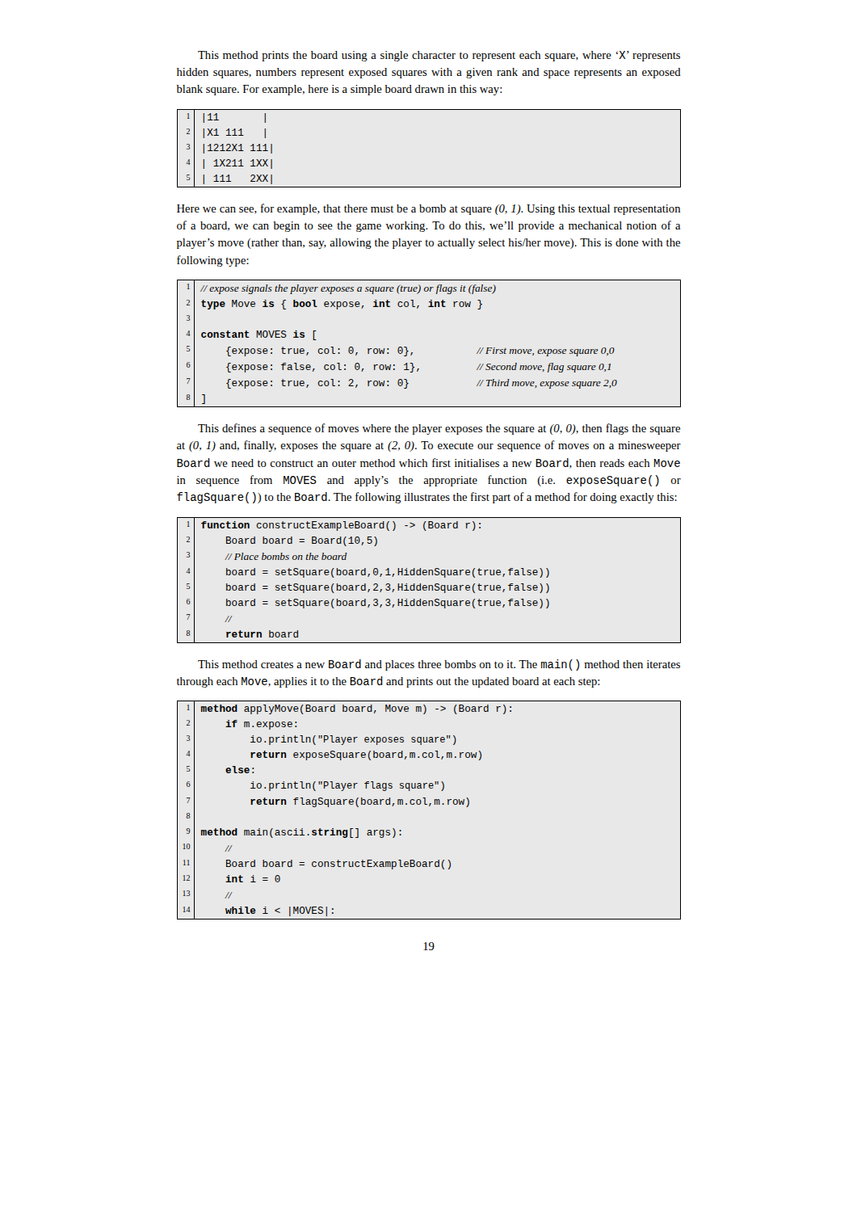This method prints the board using a single character to represent each square, where ‘X’ represents hidden squares, numbers represent exposed squares with a given rank and space represents an exposed blank square. For example, here is a simple board drawn in this way:
| 1 | /11 / |
| 2 | /X1 111 / |
| 3 | /1212X1 111/ |
| 4 | / 1X211 1XX/ |
| 5 | / 111 2XX/ |
Here we can see, for example, that there must be a bomb at square (0, 1). Using this textual representation of a board, we can begin to see the game working. To do this, we’ll provide a mechanical notion of a player’s move (rather than, say, allowing the player to actually select his/her move). This is done with the following type:
| 1 | // expose signals the player exposes a square (true) or flags it (false) |
| 2 | type Move is { bool expose, int col, int row } |
| 3 | |
| 4 | constant MOVES is [ |
| 5 | {expose: true, col: 0, row: 0}, // First move, expose square 0,0 |
| 6 | {expose: false, col: 0, row: 1}, // Second move, flag square 0,1 |
| 7 | {expose: true, col: 2, row: 0} // Third move, expose square 2,0 |
| 8 | ] |
This defines a sequence of moves where the player exposes the square at (0, 0), then flags the square at (0, 1) and, finally, exposes the square at (2, 0). To execute our sequence of moves on a minesweeper Board we need to construct an outer method which first initialises a new Board, then reads each Move in sequence from MOVES and apply’s the appropriate function (i.e. exposeSquare() or flagSquare()) to the Board. The following illustrates the first part of a method for doing exactly this:
| 1 | function constructExampleBoard() -> (Board r): |
| 2 | Board board = Board(10,5) |
| 3 | // Place bombs on the board |
| 4 | board = setSquare(board,0,1,HiddenSquare(true,false)) |
| 5 | board = setSquare(board,2,3,HiddenSquare(true,false)) |
| 6 | board = setSquare(board,3,3,HiddenSquare(true,false)) |
| 7 | // |
| 8 | return board |
This method creates a new Board and places three bombs on to it. The main() method then iterates through each Move, applies it to the Board and prints out the updated board at each step:
| 1 | method applyMove(Board board, Move m) -> (Board r): |
| 2 | if m.expose: |
| 3 | io.println( "Player exposes square" ) |
| 4 | return exposeSquare(board,m.col,m.row) |
| 5 | else : |
| 6 | io.println( "Player flags square" ) |
| 7 | return flagSquare(board,m.col,m.row) |
| 8 | |
| 9 | method main(ascii. string [] args): |
| 10 | // |
| 11 | Board board = constructExampleBoard() |
| 12 | int i = 0 |
| 13 | // |
| 14 | while i < /MOVES/: |
19